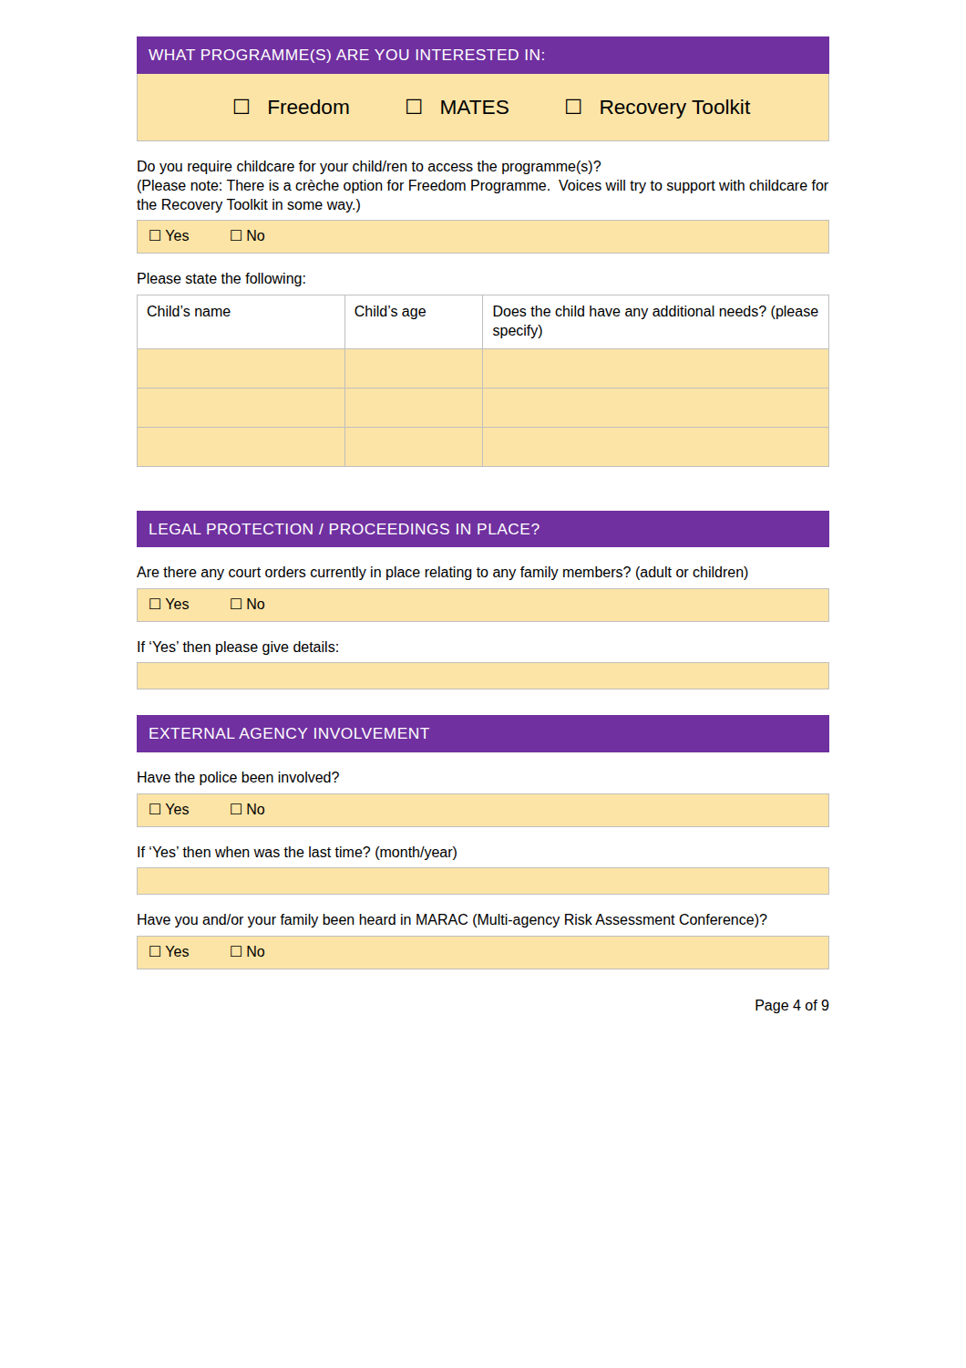WHAT PROGRAMME(S) ARE YOU INTERESTED IN:
☐Freedom ☐MATES ☐Recovery Toolkit
Do you require childcare for your child/ren to access the programme(s)?
(Please note: There is a crèche option for Freedom Programme. Voices will try to support with childcare for the Recovery Toolkit in some way.)
☐Yes ☐No
Please state the following:
| Child’s name | Child’s age | Does the child have any additional needs? (please specify) |
LEGAL PROTECTION / PROCEEDINGS IN PLACE?
Are there any court orders currently in place relating to any family members? (adult or children)
☐Yes ☐No
If ‘Yes’ then please give details:
EXTERNAL AGENCY INVOLVEMENT
Have the police been involved?
☐Yes ☐No
If ‘Yes’ then when was the last time? (month/year)
Have you and/or your family been heard in MARAC (Multi-agency Risk Assessment Conference)?
☐Yes ☐No
Page 4 of 9